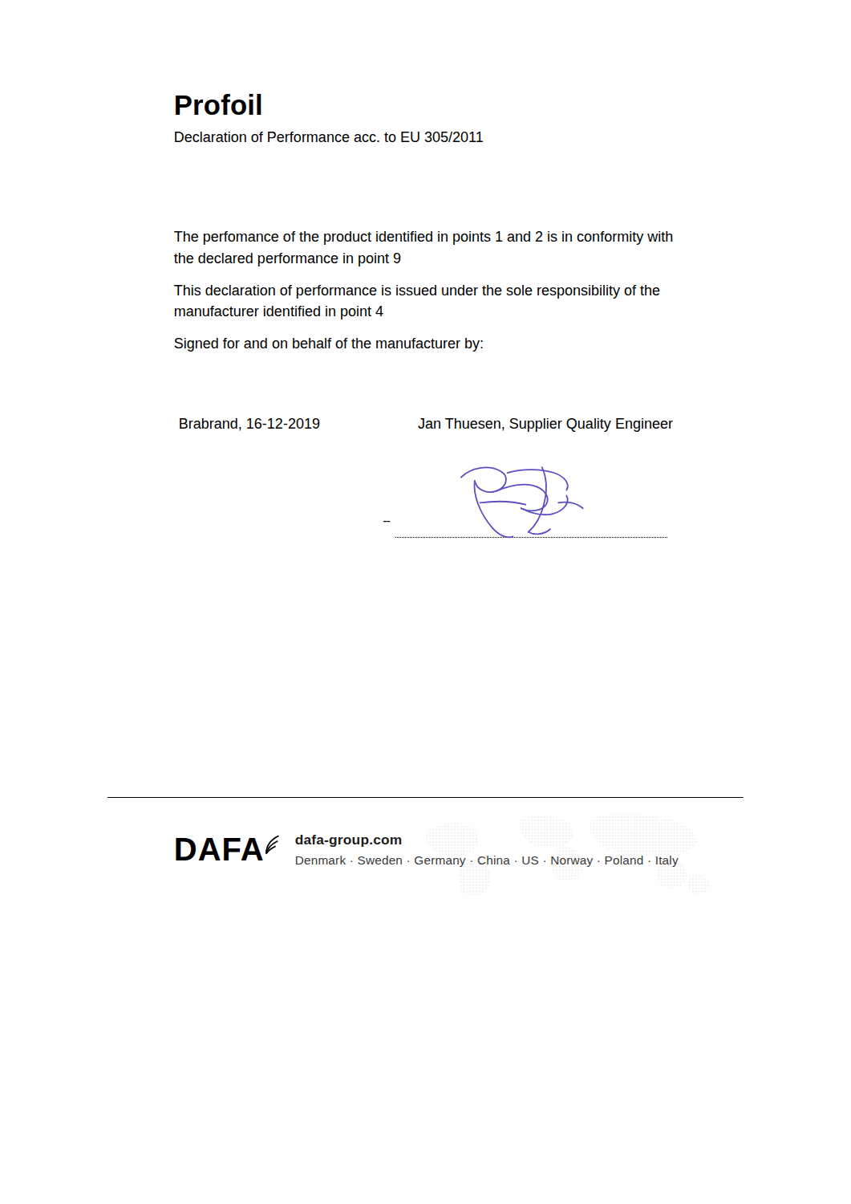Profoil
Declaration of Performance acc. to EU 305/2011
The perfomance of the product identified in points 1 and 2 is in conformity with the declared performance in point 9
This declaration of performance is issued under the sole responsibility of the manufacturer identified in point 4
Signed for and on behalf of the manufacturer by:
Brabrand, 16-12-2019
Jan Thuesen, Supplier Quality Engineer
--
DAFA
dafa-group.com
Denmark · Sweden · Germany · China · US · Norway · Poland · Italy